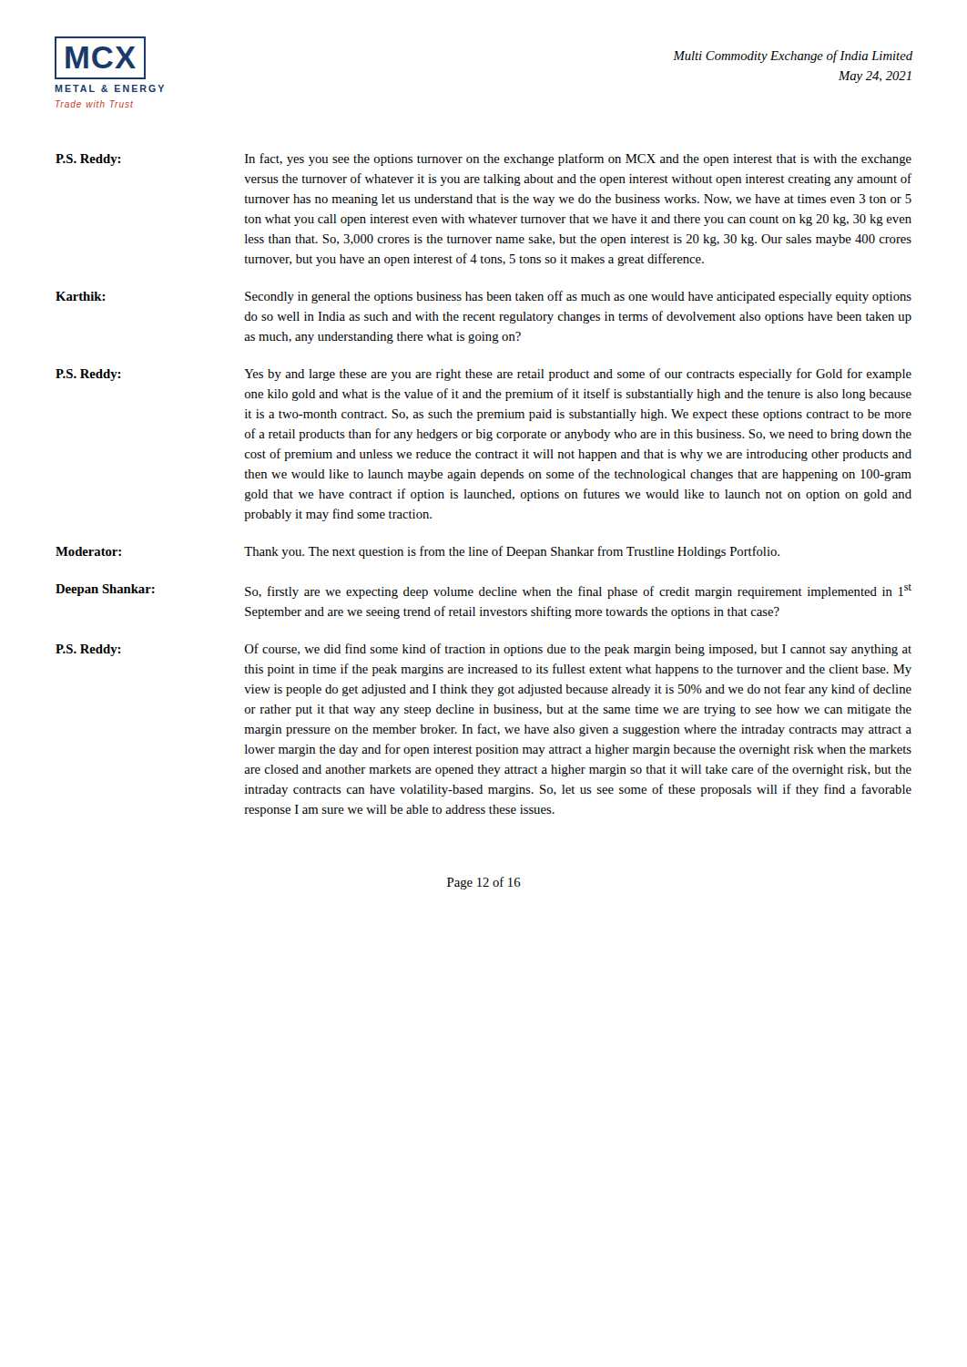MCX
METAL & ENERGY
Trade with Trust
Multi Commodity Exchange of India Limited
May 24, 2021
| P.S. Reddy: | In fact, yes you see the options turnover on the exchange platform on MCX and the open interest that is with the exchange versus the turnover of whatever it is you are talking about and the open interest without open interest creating any amount of turnover has no meaning let us understand that is the way we do the business works. Now, we have at times even 3 ton or 5 ton what you call open interest even with whatever turnover that we have it and there you can count on kg 20 kg, 30 kg even less than that. So, 3,000 crores is the turnover name sake, but the open interest is 20 kg, 30 kg. Our sales maybe 400 crores turnover, but you have an open interest of 4 tons, 5 tons so it makes a great difference. |
| Karthik: | Secondly in general the options business has been taken off as much as one would have anticipated especially equity options do so well in India as such and with the recent regulatory changes in terms of devolvement also options have been taken up as much, any understanding there what is going on? |
| P.S. Reddy: | Yes by and large these are you are right these are retail product and some of our contracts especially for Gold for example one kilo gold and what is the value of it and the premium of it itself is substantially high and the tenure is also long because it is a two-month contract. So, as such the premium paid is substantially high. We expect these options contract to be more of a retail products than for any hedgers or big corporate or anybody who are in this business. So, we need to bring down the cost of premium and unless we reduce the contract it will not happen and that is why we are introducing other products and then we would like to launch maybe again depends on some of the technological changes that are happening on 100-gram gold that we have contract if option is launched, options on futures we would like to launch not on option on gold and probably it may find some traction. |
| Moderator: | Thank you. The next question is from the line of Deepan Shankar from Trustline Holdings Portfolio. |
| Deepan Shankar: | So, firstly are we expecting deep volume decline when the final phase of credit margin requirement implemented in 1 st September and are we seeing trend of retail investors shifting more towards the options in that case? |
| P.S. Reddy: | Of course, we did find some kind of traction in options due to the peak margin being imposed, but I cannot say anything at this point in time if the peak margins are increased to its fullest extent what happens to the turnover and the client base. My view is people do get adjusted and I think they got adjusted because already it is 50% and we do not fear any kind of decline or rather put it that way any steep decline in business, but at the same time we are trying to see how we can mitigate the margin pressure on the member broker. In fact, we have also given a suggestion where the intraday contracts may attract a lower margin the day and for open interest position may attract a higher margin because the overnight risk when the markets are closed and another markets are opened they attract a higher margin so that it will take care of the overnight risk, but the intraday contracts can have volatility-based margins. So, let us see some of these proposals will if they find a favorable response I am sure we will be able to address these issues. |
Page 12 of 16